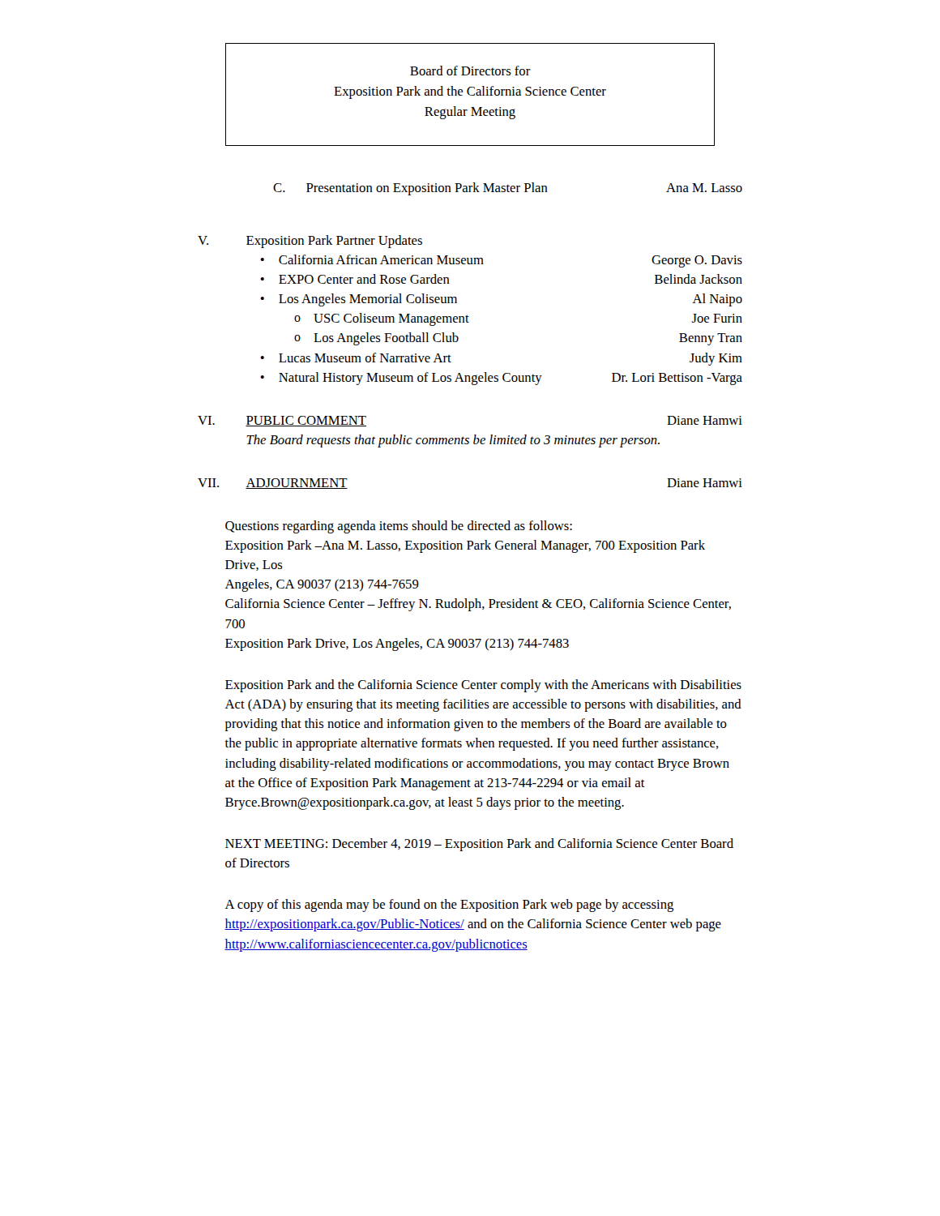Board of Directors for
Exposition Park and the California Science Center
Regular Meeting
| | / C. / Presentation on Exposition Park Master Plan / Ana M. Lasso / |
| V. | Exposition Park Partner Updates / California African American Museum / George O. Davis / / EXPO Center and Rose Garden / Belinda Jackson / / Los Angeles Memorial Coliseum / Al Naipo / / USC Coliseum Management / Joe Furin / / Los Angeles Football Club / Benny Tran / / Lucas Museum of Narrative Art / Judy Kim / / Natural History Museum of Los Angeles County / Dr. Lori Bettison -Varga / |
| VI. | PUBLIC COMMENT | Diane Hamwi |
| | The Board requests that public comments be limited to 3 minutes per person. |
| VII. | ADJOURNMENT | Diane Hamwi |
Questions regarding agenda items should be directed as follows:
Exposition Park –Ana M. Lasso, Exposition Park General Manager, 700 Exposition Park Drive, Los
Angeles, CA 90037 (213) 744-7659
California Science Center – Jeffrey N. Rudolph, President & CEO, California Science Center, 700
Exposition Park Drive, Los Angeles, CA 90037 (213) 744-7483
Exposition Park and the California Science Center comply with the Americans with Disabilities Act (ADA) by ensuring that its meeting facilities are accessible to persons with disabilities, and providing that this notice and information given to the members of the Board are available to the public in appropriate alternative formats when requested. If you need further assistance, including disability-related modifications or accommodations, you may contact Bryce Brown at the Office of Exposition Park Management at 213-744-2294 or via email at Bryce.Brown@expositionpark.ca.gov, at least 5 days prior to the meeting.
NEXT MEETING: December 4, 2019 – Exposition Park and California Science Center Board of Directors
A copy of this agenda may be found on the Exposition Park web page by accessing http://expositionpark.ca.gov/Public-Notices/ and on the California Science Center web page http://www.californiasciencecenter.ca.gov/publicnotices